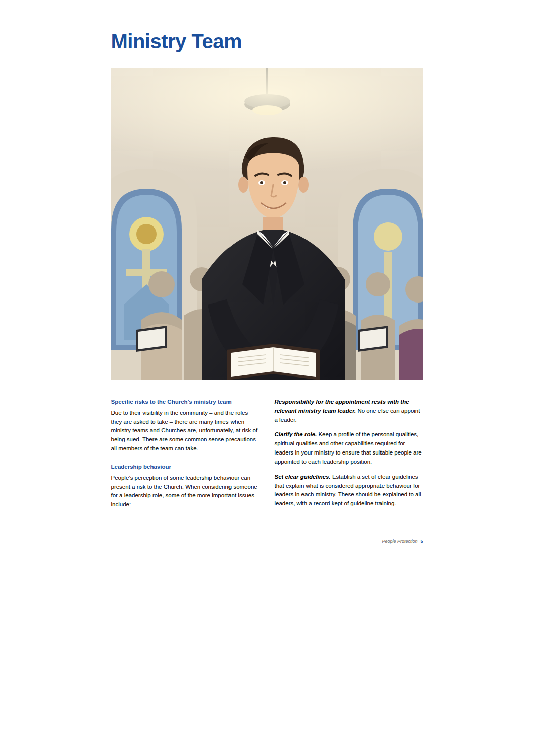Ministry Team
Specific risks to the Church’s ministry team
Due to their visibility in the community – and the roles they are asked to take – there are many times when ministry teams and Churches are, unfortunately, at risk of being sued. There are some common sense precautions all members of the team can take.
Leadership behaviour
People’s perception of some leadership behaviour can present a risk to the Church. When considering someone for a leadership role, some of the more important issues include:
Responsibility for the appointment rests with the relevant ministry team leader. No one else can appoint a leader.
Clarify the role. Keep a profile of the personal qualities, spiritual qualities and other capabilities required for leaders in your ministry to ensure that suitable people are appointed to each leadership position.
Set clear guidelines. Establish a set of clear guidelines that explain what is considered appropriate behaviour for leaders in each ministry. These should be explained to all leaders, with a record kept of guideline training.
People Protection 5